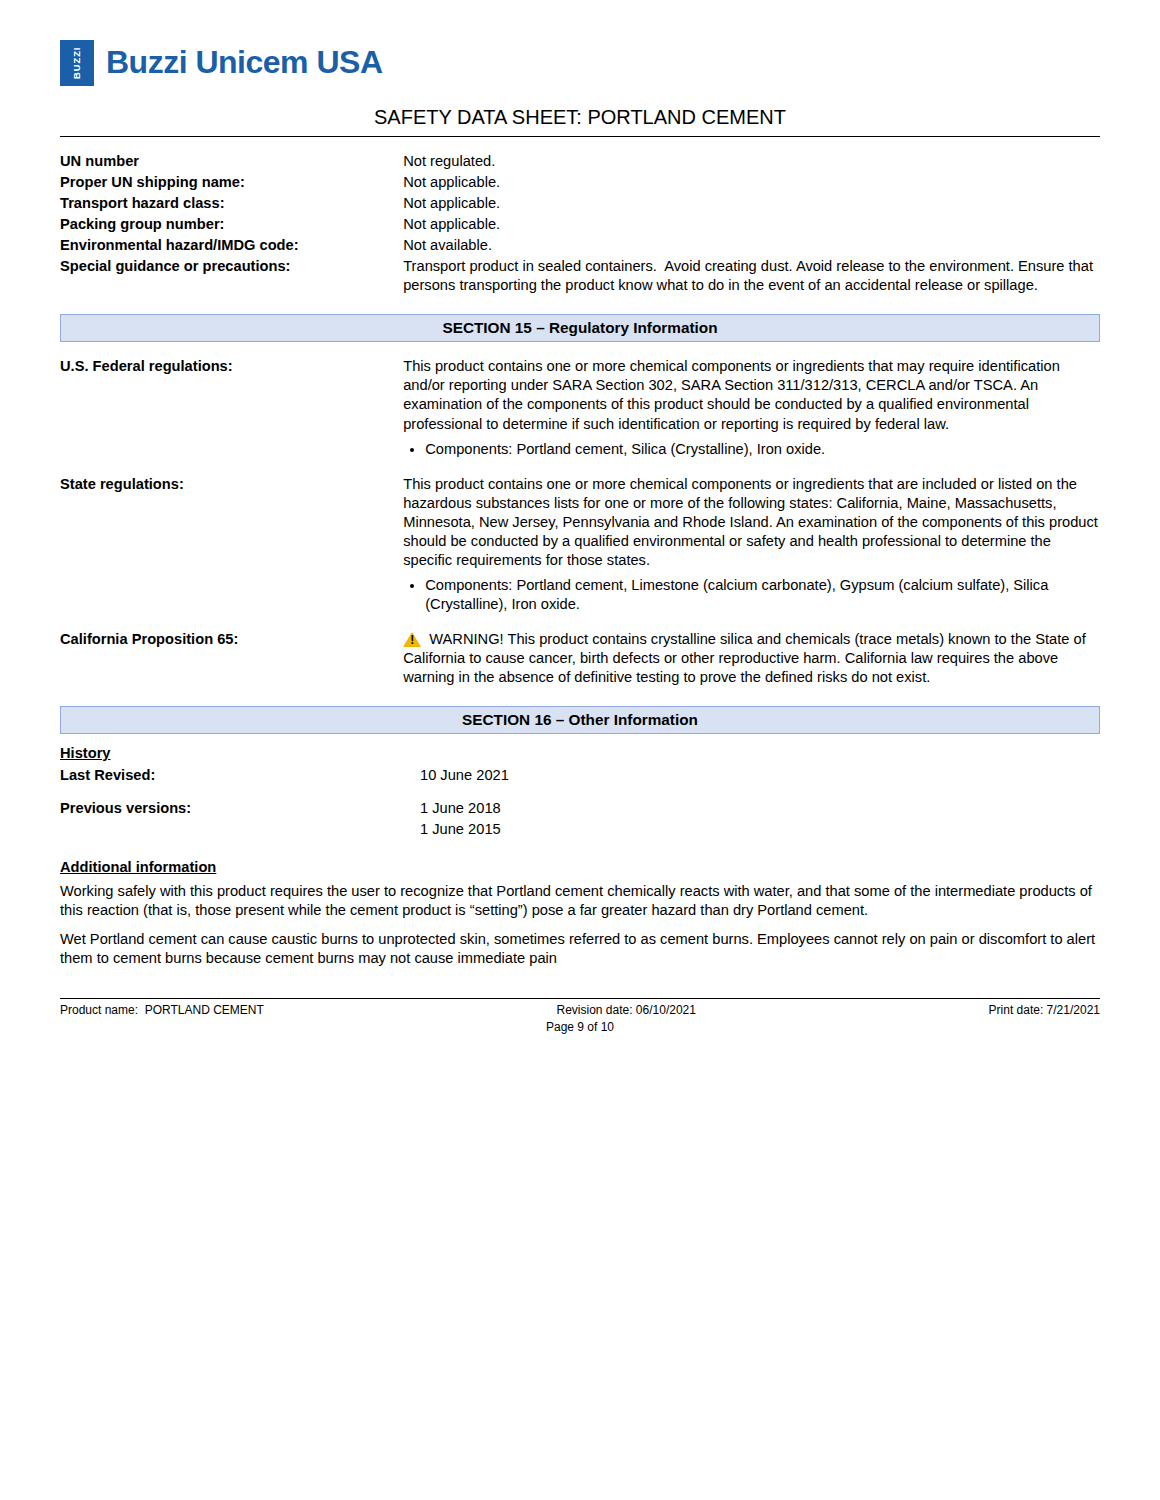BUZZI
Buzzi Unicem USA
SAFETY DATA SHEET: PORTLAND CEMENT
| UN number | Not regulated. |
| Proper UN shipping name: | Not applicable. |
| Transport hazard class: | Not applicable. |
| Packing group number: | Not applicable. |
| Environmental hazard/IMDG code: | Not available. |
| Special guidance or precautions: | Transport product in sealed containers. Avoid creating dust. Avoid release to the environment. Ensure that persons transporting the product know what to do in the event of an accidental release or spillage. |
SECTION 15 – Regulatory Information
| U.S. Federal regulations: | This product contains one or more chemical components or ingredients that may require identification and/or reporting under SARA Section 302, SARA Section 311/312/313, CERCLA and/or TSCA. An examination of the components of this product should be conducted by a qualified environmental professional to determine if such identification or reporting is required by federal law. Components: Portland cement, Silica (Crystalline), Iron oxide. |
| State regulations: | This product contains one or more chemical components or ingredients that are included or listed on the hazardous substances lists for one or more of the following states: California, Maine, Massachusetts, Minnesota, New Jersey, Pennsylvania and Rhode Island. An examination of the components of this product should be conducted by a qualified environmental or safety and health professional to determine the specific requirements for those states. Components: Portland cement, Limestone (calcium carbonate), Gypsum (calcium sulfate), Silica (Crystalline), Iron oxide. |
| California Proposition 65: | WARNING! This product contains crystalline silica and chemicals (trace metals) known to the State of California to cause cancer, birth defects or other reproductive harm. California law requires the above warning in the absence of definitive testing to prove the defined risks do not exist. |
SECTION 16 – Other Information
History
| Last Revised: | 10 June 2021 |
| Previous versions: | 1 June 2018 |
| | 1 June 2015 |
Additional information
Working safely with this product requires the user to recognize that Portland cement chemically reacts with water, and that some of the intermediate products of this reaction (that is, those present while the cement product is “setting”) pose a far greater hazard than dry Portland cement.
Wet Portland cement can cause caustic burns to unprotected skin, sometimes referred to as cement burns. Employees cannot rely on pain or discomfort to alert them to cement burns because cement burns may not cause immediate pain
Product name: PORTLAND CEMENT Revision date: 06/10/2021 Print date: 7/21/2021
Page 9 of 10